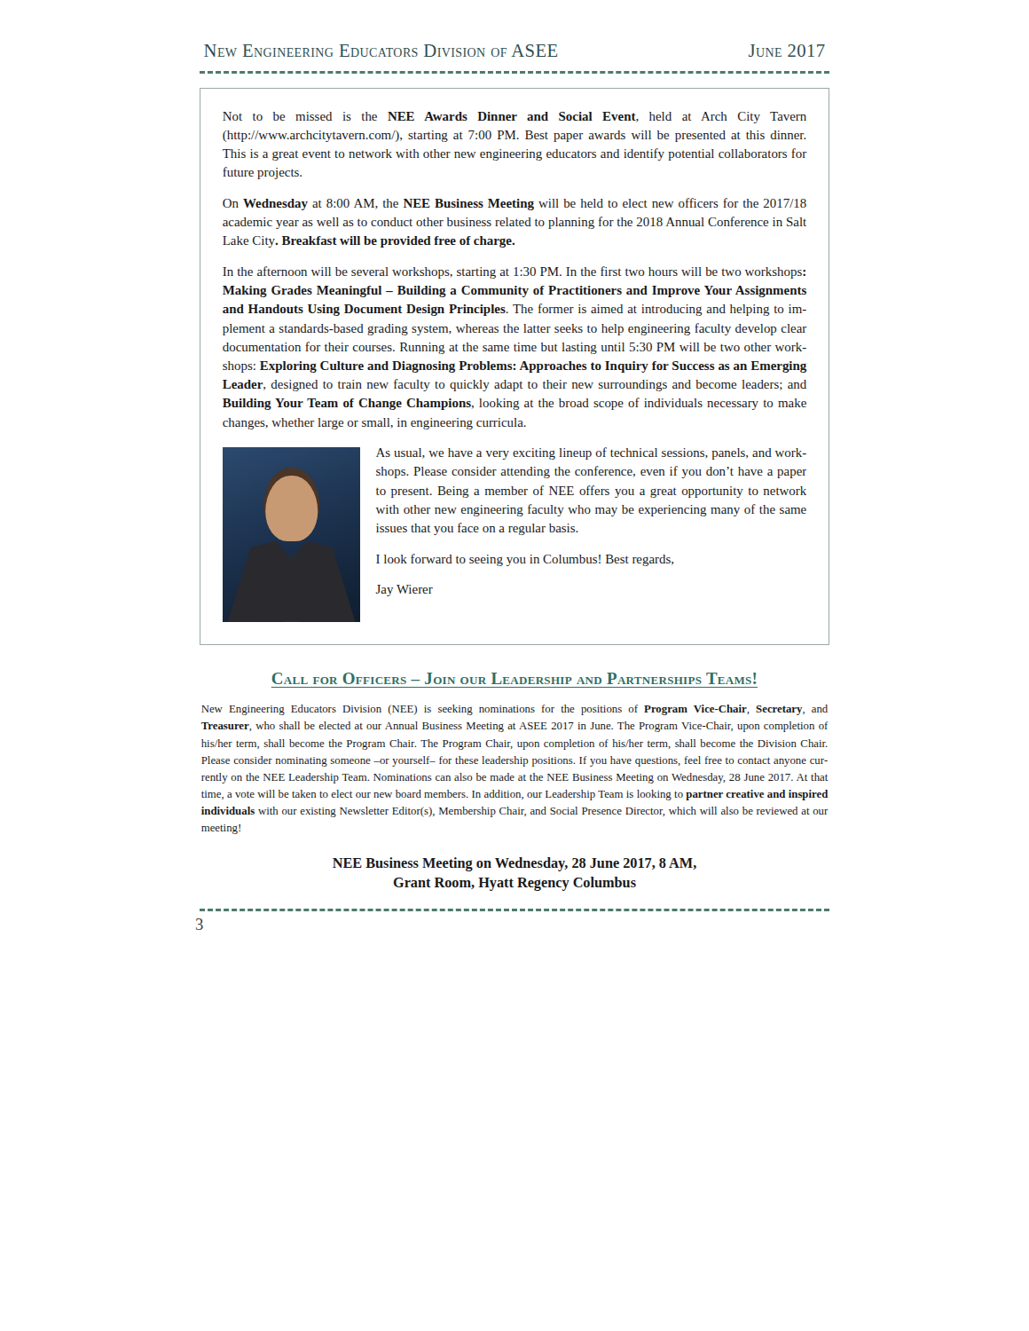New Engineering Educators Division of ASEE
June 2017
Not to be missed is the NEE Awards Dinner and Social Event, held at Arch City Tavern (http://www.archcitytavern.com/), starting at 7:00 PM. Best paper awards will be presented at this dinner. This is a great event to network with other new engineering educators and identify potential collaborators for future projects.
On Wednesday at 8:00 AM, the NEE Business Meeting will be held to elect new officers for the 2017/18 academic year as well as to conduct other business related to planning for the 2018 Annual Conference in Salt Lake City. Breakfast will be provided free of charge.
In the afternoon will be several workshops, starting at 1:30 PM. In the first two hours will be two workshops: Making Grades Meaningful – Building a Community of Practitioners and Improve Your Assignments and Handouts Using Document Design Principles. The former is aimed at introducing and helping to implement a standards-based grading system, whereas the latter seeks to help engineering faculty develop clear documentation for their courses. Running at the same time but lasting until 5:30 PM will be two other workshops: Exploring Culture and Diagnosing Problems: Approaches to Inquiry for Success as an Emerging Leader, designed to train new faculty to quickly adapt to their new surroundings and become leaders; and Building Your Team of Change Champions, looking at the broad scope of individuals necessary to make changes, whether large or small, in engineering curricula.
As usual, we have a very exciting lineup of technical sessions, panels, and workshops. Please consider attending the conference, even if you don’t have a paper to present. Being a member of NEE offers you a great opportunity to network with other new engineering faculty who may be experiencing many of the same issues that you face on a regular basis.
I look forward to seeing you in Columbus! Best regards,
Jay Wierer
Call for Officers – Join our Leadership and Partnerships Teams!
New Engineering Educators Division (NEE) is seeking nominations for the positions of Program Vice-Chair, Secretary, and Treasurer, who shall be elected at our Annual Business Meeting at ASEE 2017 in June. The Program Vice-Chair, upon completion of his/her term, shall become the Program Chair. The Program Chair, upon completion of his/her term, shall become the Division Chair. Please consider nominating someone –or yourself– for these leadership positions. If you have questions, feel free to contact anyone currently on the NEE Leadership Team. Nominations can also be made at the NEE Business Meeting on Wednesday, 28 June 2017. At that time, a vote will be taken to elect our new board members. In addition, our Leadership Team is looking to partner creative and inspired individuals with our existing Newsletter Editor(s), Membership Chair, and Social Presence Director, which will also be reviewed at our meeting!
NEE Business Meeting on Wednesday, 28 June 2017, 8 AM,
Grant Room, Hyatt Regency Columbus
3